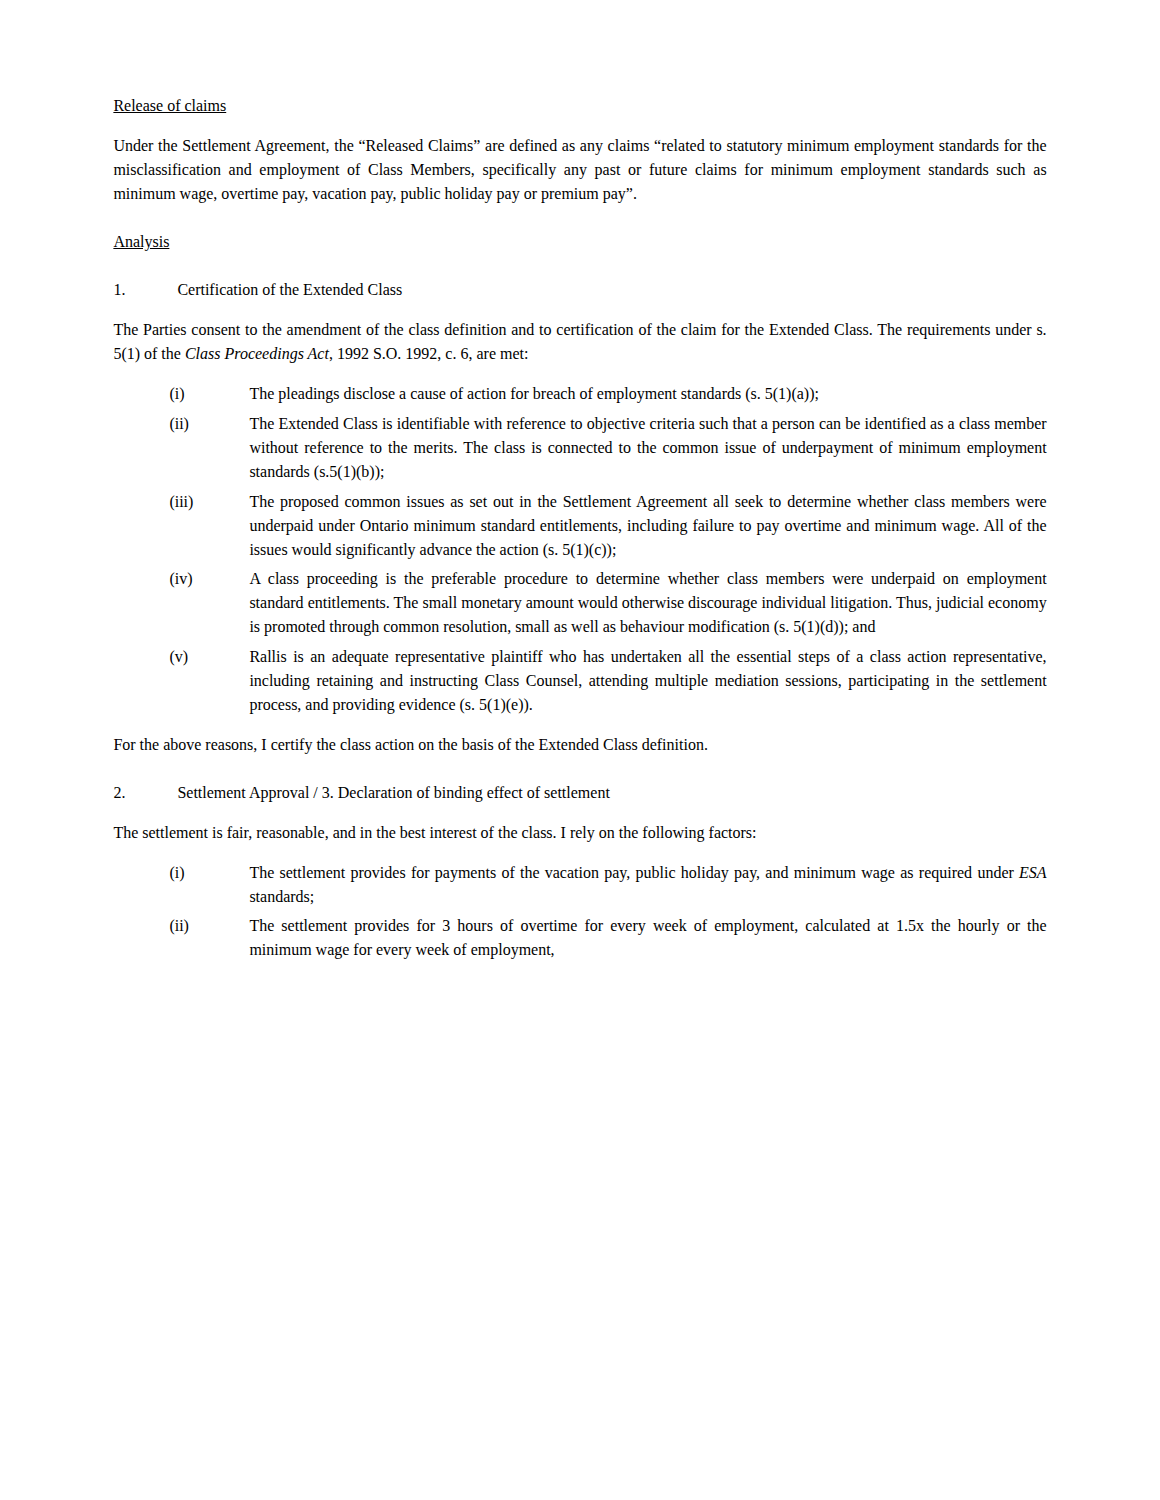Release of claims
Under the Settlement Agreement, the “Released Claims” are defined as any claims “related to statutory minimum employment standards for the misclassification and employment of Class Members, specifically any past or future claims for minimum employment standards such as minimum wage, overtime pay, vacation pay, public holiday pay or premium pay”.
Analysis
1. Certification of the Extended Class
The Parties consent to the amendment of the class definition and to certification of the claim for the Extended Class. The requirements under s. 5(1) of the Class Proceedings Act, 1992 S.O. 1992, c. 6, are met:
(i) The pleadings disclose a cause of action for breach of employment standards (s. 5(1)(a));
(ii) The Extended Class is identifiable with reference to objective criteria such that a person can be identified as a class member without reference to the merits. The class is connected to the common issue of underpayment of minimum employment standards (s.5(1)(b));
(iii) The proposed common issues as set out in the Settlement Agreement all seek to determine whether class members were underpaid under Ontario minimum standard entitlements, including failure to pay overtime and minimum wage. All of the issues would significantly advance the action (s. 5(1)(c));
(iv) A class proceeding is the preferable procedure to determine whether class members were underpaid on employment standard entitlements. The small monetary amount would otherwise discourage individual litigation. Thus, judicial economy is promoted through common resolution, small as well as behaviour modification (s. 5(1)(d)); and
(v) Rallis is an adequate representative plaintiff who has undertaken all the essential steps of a class action representative, including retaining and instructing Class Counsel, attending multiple mediation sessions, participating in the settlement process, and providing evidence (s. 5(1)(e)).
For the above reasons, I certify the class action on the basis of the Extended Class definition.
2. Settlement Approval / 3. Declaration of binding effect of settlement
The settlement is fair, reasonable, and in the best interest of the class. I rely on the following factors:
(i) The settlement provides for payments of the vacation pay, public holiday pay, and minimum wage as required under ESA standards;
(ii) The settlement provides for 3 hours of overtime for every week of employment, calculated at 1.5x the hourly or the minimum wage for every week of employment,